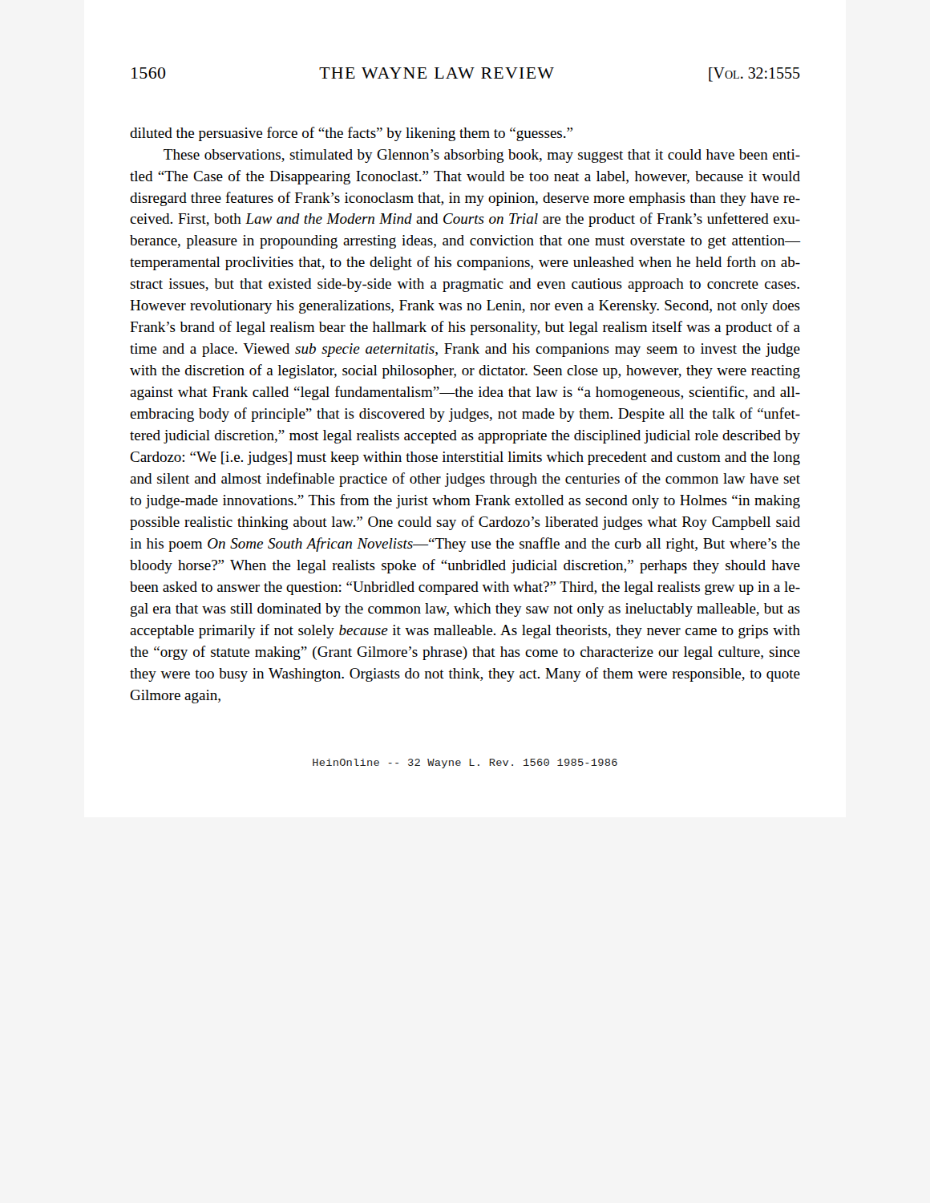1560 The Wayne Law Review [Vol. 32:1555
diluted the persuasive force of “the facts” by likening them to “guesses.”
These observations, stimulated by Glennon’s absorbing book, may suggest that it could have been entitled “The Case of the Disappearing Iconoclast.” That would be too neat a label, however, because it would disregard three features of Frank’s iconoclasm that, in my opinion, deserve more emphasis than they have received. First, both Law and the Modern Mind and Courts on Trial are the product of Frank’s unfettered exuberance, pleasure in propounding arresting ideas, and conviction that one must overstate to get attention—temperamental proclivities that, to the delight of his companions, were unleashed when he held forth on abstract issues, but that existed side-by-side with a pragmatic and even cautious approach to concrete cases. However revolutionary his generalizations, Frank was no Lenin, nor even a Kerensky. Second, not only does Frank’s brand of legal realism bear the hallmark of his personality, but legal realism itself was a product of a time and a place. Viewed sub specie aeternitatis, Frank and his companions may seem to invest the judge with the discretion of a legislator, social philosopher, or dictator. Seen close up, however, they were reacting against what Frank called “legal fundamentalism”—the idea that law is “a homogeneous, scientific, and all-embracing body of principle” that is discovered by judges, not made by them. Despite all the talk of “unfettered judicial discretion,” most legal realists accepted as appropriate the disciplined judicial role described by Cardozo: “We [i.e. judges] must keep within those interstitial limits which precedent and custom and the long and silent and almost indefinable practice of other judges through the centuries of the common law have set to judge-made innovations.” This from the jurist whom Frank extolled as second only to Holmes “in making possible realistic thinking about law.” One could say of Cardozo’s liberated judges what Roy Campbell said in his poem On Some South African Novelists—“They use the snaffle and the curb all right, But where’s the bloody horse?” When the legal realists spoke of “unbridled judicial discretion,” perhaps they should have been asked to answer the question: “Unbridled compared with what?” Third, the legal realists grew up in a legal era that was still dominated by the common law, which they saw not only as ineluctably malleable, but as acceptable primarily if not solely because it was malleable. As legal theorists, they never came to grips with the “orgy of statute making” (Grant Gilmore’s phrase) that has come to characterize our legal culture, since they were too busy in Washington. Orgiasts do not think, they act. Many of them were responsible, to quote Gilmore again,
HeinOnline -- 32 Wayne L. Rev. 1560 1985-1986